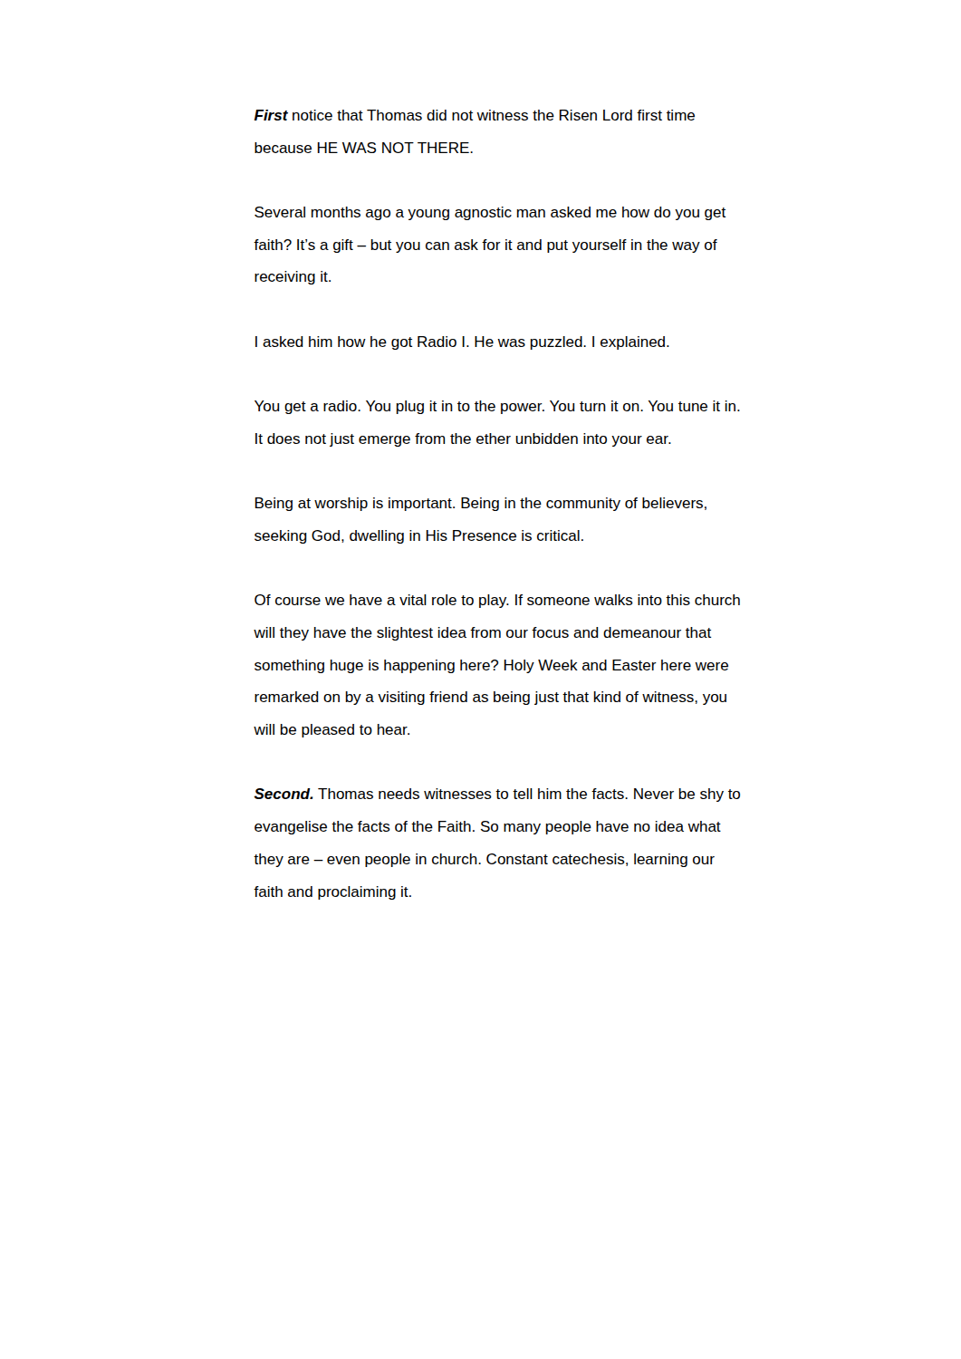First notice that Thomas did not witness the Risen Lord first time because he was not there.
Several months ago a young agnostic man asked me how do you get faith? It’s a gift – but you can ask for it and put yourself in the way of receiving it.
I asked him how he got Radio I. He was puzzled. I explained.
You get a radio. You plug it in to the power. You turn it on. You tune it in. It does not just emerge from the ether unbidden into your ear.
Being at worship is important. Being in the community of believers, seeking God, dwelling in His Presence is critical.
Of course we have a vital role to play. If someone walks into this church will they have the slightest idea from our focus and demeanour that something huge is happening here? Holy Week and Easter here were remarked on by a visiting friend as being just that kind of witness, you will be pleased to hear.
Second. Thomas needs witnesses to tell him the facts. Never be shy to evangelise the facts of the Faith. So many people have no idea what they are – even people in church. Constant catechesis, learning our faith and proclaiming it.